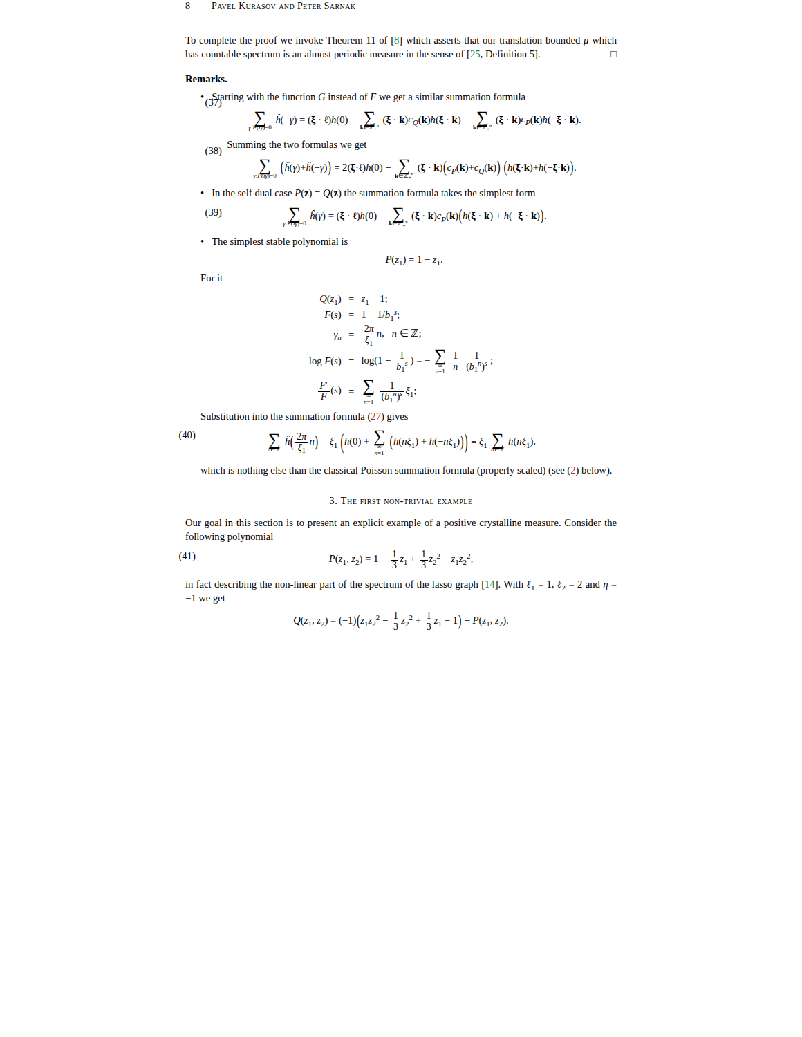8 Pavel Kurasov and Peter Sarnak
To complete the proof we invoke Theorem 11 of [8] which asserts that our translation bounded μ which has countable spectrum is an almost periodic measure in the sense of [25, Definition 5]. □
Remarks.
Starting with the function G instead of F we get a similar summation formula
(37)
∑γ:F(iγ)=0 ĥ(−γ) = (ξ · ℓ)h(0) − ∑k∈ℤ+n (ξ · k)cQ(k)h(ξ · k) − ∑k∈ℤ+n (ξ · k)cP(k)h(−ξ · k).
Summing the two formulas we get
(38)
∑γ:F(iγ)=0 (ĥ(γ)+ĥ(−γ)) = 2(ξ·ℓ)h(0) − ∑k∈ℤ+n (ξ · k)(cP(k)+cQ(k)) (h(ξ·k)+h(−ξ·k)).
In the self dual case P(z) = Q(z) the summation formula takes the simplest form
(39)
∑γ:F(iγ)=0 ĥ(γ) = (ξ · ℓ)h(0) − ∑k∈ℤ+n (ξ · k)cP(k)(h(ξ · k) + h(−ξ · k)).
The simplest stable polynomial is
P(z 1) = 1 − z 1.
For it
| Q ( z 1 ) | = | z 1 − 1; |
| F ( s ) | = | 1 − 1/ b 1 s ; |
| γ n | = | 2 π ξ 1 n , n ∈ ℤ; |
| log F ( s ) | = | log(1 − 1 b 1 s ) = − ∑ ∞ n =1 1 n 1 ( b 1 n ) s ; |
| F ′ F ( s ) | = | ∑ ∞ n =1 1 ( b 1 n ) s ξ 1 ; |
Substitution into the summation formula (27) gives
(40)
∑n∈ℤ ĥ(2π ξ 1 n) = ξ 1 (h(0) + ∑∞n=1 (h(nξ 1) + h(−nξ 1))) ≡ ξ 1 ∑n∈ℤ h(nξ 1),
which is nothing else than the classical Poisson summation formula (properly scaled) (see (2) below).
3. The first non-trivial example
Our goal in this section is to present an explicit example of a positive crystalline measure. Consider the following polynomial
(41)
P(z 1, z 2) = 1 − 13 z 1 + 13 z 22 − z 1 z 22,
in fact describing the non-linear part of the spectrum of the lasso graph [14]. With ℓ 1 = 1, ℓ 2 = 2 and η = −1 we get
Q(z 1, z 2) = (−1)(z 1 z 22 − 13 z 22 + 13 z 1 − 1) ≡ P(z 1, z 2).